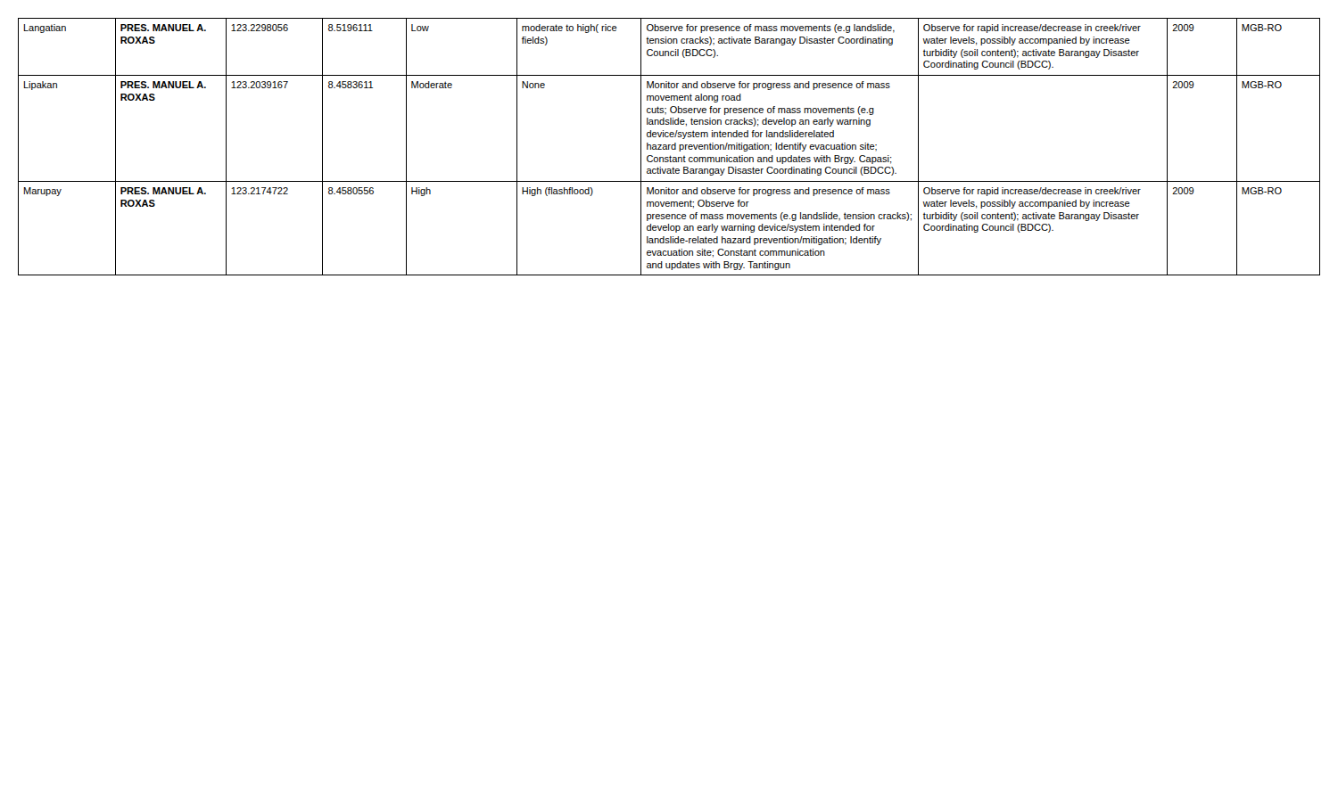| Langatian | PRES. MANUEL A. ROXAS | 123.2298056 | 8.5196111 | Low | moderate to high( rice fields) | Observe for presence of mass movements (e.g landslide, tension cracks); activate Barangay Disaster Coordinating Council (BDCC). | Observe for rapid increase/decrease in creek/river water levels, possibly accompanied by increase turbidity (soil content); activate Barangay Disaster Coordinating Council (BDCC). | 2009 | MGB-RO |
| Lipakan | PRES. MANUEL A. ROXAS | 123.2039167 | 8.4583611 | Moderate | None | Monitor and observe for progress and presence of mass movement along road cuts; Observe for presence of mass movements (e.g landslide, tension cracks); develop an early warning device/system intended for landsliderelated hazard prevention/mitigation; Identify evacuation site; Constant communication and updates with Brgy. Capasi; activate Barangay Disaster Coordinating Council (BDCC). | | 2009 | MGB-RO |
| Marupay | PRES. MANUEL A. ROXAS | 123.2174722 | 8.4580556 | High | High (flashflood) | Monitor and observe for progress and presence of mass movement; Observe for presence of mass movements (e.g landslide, tension cracks); develop an early warning device/system intended for landslide-related hazard prevention/mitigation; Identify evacuation site; Constant communication and updates with Brgy. Tantingun | Observe for rapid increase/decrease in creek/river water levels, possibly accompanied by increase turbidity (soil content); activate Barangay Disaster Coordinating Council (BDCC). | 2009 | MGB-RO |